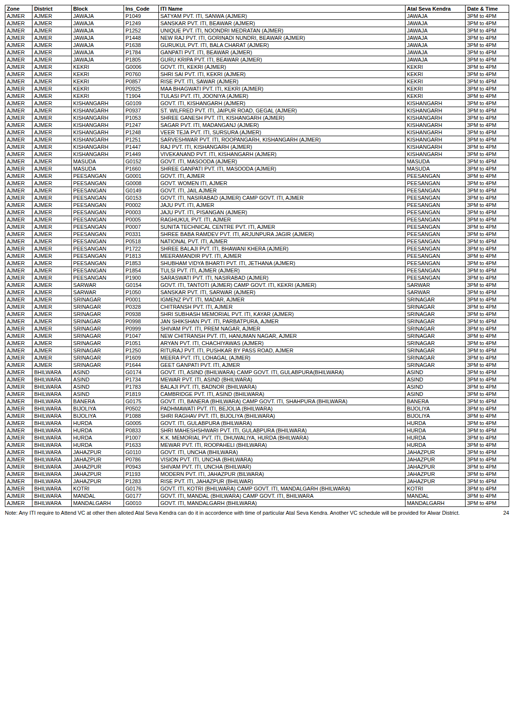| Zone | District | Block | Ins_Code | ITI Name | Atal Seva Kendra | Date & Time |
| --- | --- | --- | --- | --- | --- | --- |
| AJMER | AJMER | JAWAJA | P1049 | SATYAM PVT. ITI, SANWA (AJMER) | JAWAJA | 3PM to 4PM |
| AJMER | AJMER | JAWAJA | P1249 | SANSKAR PVT. ITI, BEAWAR (AJMER) | JAWAJA | 3PM to 4PM |
| AJMER | AJMER | JAWAJA | P1252 | UNIQUE PVT. ITI, NOONDRI MEDRATAN (AJMER) | JAWAJA | 3PM to 4PM |
| AJMER | AJMER | JAWAJA | P1448 | NEW RAJ PVT. ITI, GORINADI NUNDRI, BEAWAR (AJMER) | JAWAJA | 3PM to 4PM |
| AJMER | AJMER | JAWAJA | P1638 | GURUKUL PVT. ITI, BALA CHARAT (AJMER) | JAWAJA | 3PM to 4PM |
| AJMER | AJMER | JAWAJA | P1784 | GANPATI PVT. ITI, BEAWAR (AJMER) | JAWAJA | 3PM to 4PM |
| AJMER | AJMER | JAWAJA | P1805 | GURU KRIPA PVT. ITI, BEAWAR (AJMER) | JAWAJA | 3PM to 4PM |
| AJMER | AJMER | KEKRI | G0006 | GOVT. ITI, KEKRI (AJMER) | KEKRI | 3PM to 4PM |
| AJMER | AJMER | KEKRI | P0760 | SHRI SAI PVT. ITI, KEKRI (AJMER) | KEKRI | 3PM to 4PM |
| AJMER | AJMER | KEKRI | P0857 | RISE PVT. ITI, SAWAR (AJMER) | KEKRI | 3PM to 4PM |
| AJMER | AJMER | KEKRI | P0925 | MAA BHAGWATI PVT. ITI, KEKRI (AJMER) | KEKRI | 3PM to 4PM |
| AJMER | AJMER | KEKRI | T1904 | TULASI PVT. ITI, JOONIYA (AJMER) | KEKRI | 3PM to 4PM |
| AJMER | AJMER | KISHANGARH | G0109 | GOVT. ITI, KISHANGARH (AJMER) | KISHANGARH | 3PM to 4PM |
| AJMER | AJMER | KISHANGARH | P0937 | ST. WILFRED PVT. ITI, JAIPUR ROAD, GEGAL (AJMER) | KISHANGARH | 3PM to 4PM |
| AJMER | AJMER | KISHANGARH | P1053 | SHREE GANESH PVT. ITI, KISHANGARH (AJMER) | KISHANGARH | 3PM to 4PM |
| AJMER | AJMER | KISHANGARH | P1247 | SAGAR PVT. ITI, MADANGANJ (AJMER) | KISHANGARH | 3PM to 4PM |
| AJMER | AJMER | KISHANGARH | P1248 | VEER TEJA PVT. ITI, SURSURA (AJMER) | KISHANGARH | 3PM to 4PM |
| AJMER | AJMER | KISHANGARH | P1251 | SARVESHWAR PVT. ITI, ROOPANGARH, KISHANGARH (AJMER) | KISHANGARH | 3PM to 4PM |
| AJMER | AJMER | KISHANGARH | P1447 | RAJ PVT. ITI, KISHANGARH (AJMER) | KISHANGARH | 3PM to 4PM |
| AJMER | AJMER | KISHANGARH | P1449 | VIVEKANAND PVT. ITI, KISHANGARH (AJMER) | KISHANGARH | 3PM to 4PM |
| AJMER | AJMER | MASUDA | G0152 | GOVT. ITI, MASOODA (AJMER) | MASUDA | 3PM to 4PM |
| AJMER | AJMER | MASUDA | P1660 | SHREE GANPATI PVT. ITI, MASOODA (AJMER) | MASUDA | 3PM to 4PM |
| AJMER | AJMER | PEESANGAN | G0001 | GOVT. ITI, AJMER | PEESANGAN | 3PM to 4PM |
| AJMER | AJMER | PEESANGAN | G0008 | GOVT. WOMEN ITI, AJMER | PEESANGAN | 3PM to 4PM |
| AJMER | AJMER | PEESANGAN | G0149 | GOVT. ITI, JAIL AJMER | PEESANGAN | 3PM to 4PM |
| AJMER | AJMER | PEESANGAN | G0153 | GOVT. ITI, NASIRABAD (AJMER) CAMP GOVT. ITI, AJMER | PEESANGAN | 3PM to 4PM |
| AJMER | AJMER | PEESANGAN | P0002 | JAJU PVT. ITI, AJMER | PEESANGAN | 3PM to 4PM |
| AJMER | AJMER | PEESANGAN | P0003 | JAJU PVT. ITI, PISANGAN (AJMER) | PEESANGAN | 3PM to 4PM |
| AJMER | AJMER | PEESANGAN | P0005 | RAGHUKUL PVT. ITI, AJMER | PEESANGAN | 3PM to 4PM |
| AJMER | AJMER | PEESANGAN | P0007 | SUNITA TECHNICAL CENTRE PVT. ITI, AJMER | PEESANGAN | 3PM to 4PM |
| AJMER | AJMER | PEESANGAN | P0331 | SHREE BABA RAMDEV PVT. ITI, ARJUNPURA JAGIR (AJMER) | PEESANGAN | 3PM to 4PM |
| AJMER | AJMER | PEESANGAN | P0518 | NATIONAL PVT. ITI, AJMER | PEESANGAN | 3PM to 4PM |
| AJMER | AJMER | PEESANGAN | P1722 | SHREE BALAJI PVT. ITI, BHAWANI KHERA (AJMER) | PEESANGAN | 3PM to 4PM |
| AJMER | AJMER | PEESANGAN | P1813 | MEERAMANDIR PVT. ITI, AJMER | PEESANGAN | 3PM to 4PM |
| AJMER | AJMER | PEESANGAN | P1853 | SHUBHAM VIDYA BHARTI PVT. ITI, JETHANA (AJMER) | PEESANGAN | 3PM to 4PM |
| AJMER | AJMER | PEESANGAN | P1854 | TULSI PVT. ITI, AJMER (AJMER) | PEESANGAN | 3PM to 4PM |
| AJMER | AJMER | PEESANGAN | P1900 | SARASWATI PVT. ITI, NASIRABAD (AJMER) | PEESANGAN | 3PM to 4PM |
| AJMER | AJMER | SARWAR | G0154 | GOVT. ITI, TANTOTI (AJMER) CAMP GOVT. ITI, KEKRI (AJMER) | SARWAR | 3PM to 4PM |
| AJMER | AJMER | SARWAR | P1050 | SANSKAR PVT. ITI, SARWAR (AJMER) | SARWAR | 3PM to 4PM |
| AJMER | AJMER | SRINAGAR | P0001 | IGMENZ PVT. ITI, MADAR, AJMER | SRINAGAR | 3PM to 4PM |
| AJMER | AJMER | SRINAGAR | P0328 | CHITRANSH PVT. ITI, AJMER | SRINAGAR | 3PM to 4PM |
| AJMER | AJMER | SRINAGAR | P0938 | SHRI SUBHASH MEMORIAL PVT. ITI, KAYAR (AJMER) | SRINAGAR | 3PM to 4PM |
| AJMER | AJMER | SRINAGAR | P0998 | JAN SHIKSHAN PVT. ITI, PARBATPURA, AJMER | SRINAGAR | 3PM to 4PM |
| AJMER | AJMER | SRINAGAR | P0999 | SHIVAM PVT. ITI, PREM NAGAR, AJMER | SRINAGAR | 3PM to 4PM |
| AJMER | AJMER | SRINAGAR | P1047 | NEW CHITRANSH PVT. ITI, HANUMAN NAGAR, AJMER | SRINAGAR | 3PM to 4PM |
| AJMER | AJMER | SRINAGAR | P1051 | ARYAN PVT. ITI, CHACHIYAWAS (AJMER) | SRINAGAR | 3PM to 4PM |
| AJMER | AJMER | SRINAGAR | P1250 | RITURAJ PVT. ITI, PUSHKAR BY PASS ROAD, AJMER | SRINAGAR | 3PM to 4PM |
| AJMER | AJMER | SRINAGAR | P1609 | MEERA PVT. ITI, LOHAGAL (AJMER) | SRINAGAR | 3PM to 4PM |
| AJMER | AJMER | SRINAGAR | P1644 | GEET GANPATI PVT. ITI, AJMER | SRINAGAR | 3PM to 4PM |
| AJMER | BHILWARA | ASIND | G0174 | GOVT. ITI, ASIND (BHILWARA) CAMP GOVT. ITI, GULABPURA(BHILWARA) | ASIND | 3PM to 4PM |
| AJMER | BHILWARA | ASIND | P1734 | MEWAR PVT. ITI, ASIND (BHILWARA) | ASIND | 3PM to 4PM |
| AJMER | BHILWARA | ASIND | P1783 | BALAJI PVT. ITI, BADNOR (BHILWARA) | ASIND | 3PM to 4PM |
| AJMER | BHILWARA | ASIND | P1819 | CAMBRIDGE PVT. ITI, ASIND (BHILWARA) | ASIND | 3PM to 4PM |
| AJMER | BHILWARA | BANERA | G0175 | GOVT. ITI, BANERA (BHILWARA) CAMP GOVT. ITI, SHAHPURA (BHILWARA) | BANERA | 3PM to 4PM |
| AJMER | BHILWARA | BIJOLIYA | P0502 | PADHMAWATI PVT. ITI, BEJOLIA (BHILWARA) | BIJOLIYA | 3PM to 4PM |
| AJMER | BHILWARA | BIJOLIYA | P1088 | SHRI RAGHAV PVT. ITI, BIJOLIYA (BHILWARA) | BIJOLIYA | 3PM to 4PM |
| AJMER | BHILWARA | HURDA | G0005 | GOVT. ITI, GULABPURA (BHILWARA) | HURDA | 3PM to 4PM |
| AJMER | BHILWARA | HURDA | P0833 | SHRI MAHESHSHWARI PVT. ITI, GULABPURA (BHILWARA) | HURDA | 3PM to 4PM |
| AJMER | BHILWARA | HURDA | P1007 | K.K. MEMORIAL PVT. ITI, DHUWALIYA, HURDA (BHILWARA) | HURDA | 3PM to 4PM |
| AJMER | BHILWARA | HURDA | P1633 | MEWAR PVT. ITI, ROOPAHELI (BHILWARA) | HURDA | 3PM to 4PM |
| AJMER | BHILWARA | JAHAZPUR | G0110 | GOVT. ITI, UNCHA (BHILWARA) | JAHAZPUR | 3PM to 4PM |
| AJMER | BHILWARA | JAHAZPUR | P0786 | VISION PVT. ITI, UNCHA (BHILWARA) | JAHAZPUR | 3PM to 4PM |
| AJMER | BHILWARA | JAHAZPUR | P0943 | SHIVAM PVT. ITI, UNCHA (BHILWAR) | JAHAZPUR | 3PM to 4PM |
| AJMER | BHILWARA | JAHAZPUR | P1193 | MODERN PVT. ITI, JAHAZPUR (BILWARA) | JAHAZPUR | 3PM to 4PM |
| AJMER | BHILWARA | JAHAZPUR | P1283 | RISE PVT. ITI, JAHAZPUR (BHILWAR) | JAHAZPUR | 3PM to 4PM |
| AJMER | BHILWARA | KOTRI | G0176 | GOVT. ITI, KOTRI (BHILWARA) CAMP GOVT. ITI, MANDALGARH (BHILWARA) | KOTRI | 3PM to 4PM |
| AJMER | BHILWARA | MANDAL | G0177 | GOVT. ITI, MANDAL (BHILWARA) CAMP GOVT. ITI, BHILWARA | MANDAL | 3PM to 4PM |
| AJMER | BHILWARA | MANDALGARH | G0010 | GOVT. ITI, MANDALGARH (BHILWARA) | MANDALGARH | 3PM to 4PM |
Note: Any ITI require to Attend VC at other then alloted Atal Seva Kendra can do it in accordence with time of particular Atal Seva Kendra. Another VC schedule will be provided for Alwar District. 24